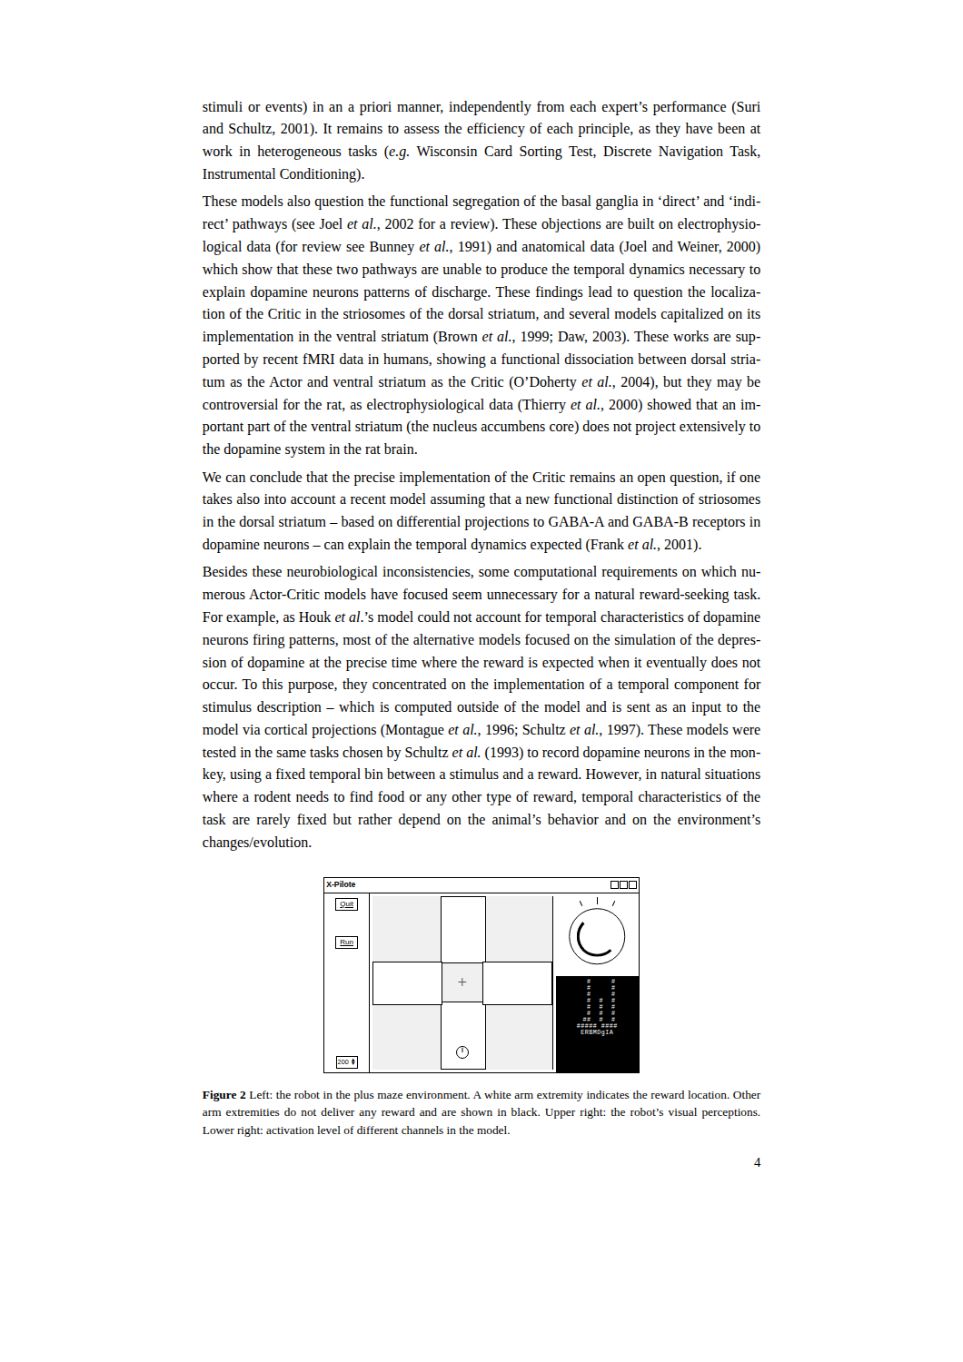stimuli or events) in an a priori manner, independently from each expert’s performance (Suri and Schultz, 2001). It remains to assess the efficiency of each principle, as they have been at work in heterogeneous tasks (e.g. Wisconsin Card Sorting Test, Discrete Navigation Task, Instrumental Conditioning).
These models also question the functional segregation of the basal ganglia in ‘direct’ and ‘indirect’ pathways (see Joel et al., 2002 for a review). These objections are built on electrophysiological data (for review see Bunney et al., 1991) and anatomical data (Joel and Weiner, 2000) which show that these two pathways are unable to produce the temporal dynamics necessary to explain dopamine neurons patterns of discharge. These findings lead to question the localization of the Critic in the striosomes of the dorsal striatum, and several models capitalized on its implementation in the ventral striatum (Brown et al., 1999; Daw, 2003). These works are supported by recent fMRI data in humans, showing a functional dissociation between dorsal striatum as the Actor and ventral striatum as the Critic (O’Doherty et al., 2004), but they may be controversial for the rat, as electrophysiological data (Thierry et al., 2000) showed that an important part of the ventral striatum (the nucleus accumbens core) does not project extensively to the dopamine system in the rat brain.
We can conclude that the precise implementation of the Critic remains an open question, if one takes also into account a recent model assuming that a new functional distinction of striosomes in the dorsal striatum – based on differential projections to GABA-A and GABA-B receptors in dopamine neurons – can explain the temporal dynamics expected (Frank et al., 2001).
Besides these neurobiological inconsistencies, some computational requirements on which numerous Actor-Critic models have focused seem unnecessary for a natural reward-seeking task. For example, as Houk et al.’s model could not account for temporal characteristics of dopamine neurons firing patterns, most of the alternative models focused on the simulation of the depression of dopamine at the precise time where the reward is expected when it eventually does not occur. To this purpose, they concentrated on the implementation of a temporal component for stimulus description – which is computed outside of the model and is sent as an input to the model via cortical projections (Montague et al., 1996; Schultz et al., 1997). These models were tested in the same tasks chosen by Schultz et al. (1993) to record dopamine neurons in the monkey, using a fixed temporal bin between a stimulus and a reward. However, in natural situations where a rodent needs to find food or any other type of reward, temporal characteristics of the task are rarely fixed but rather depend on the animal’s behavior and on the environment’s changes/evolution.
X-Pilote
Quit
Run
200 ▲
▼
+
  #     #
  #     #
  #     #
  #  #  #
  #  #  #
  #  #  #
 ##  #  #
##### ####
ERBMDgIA
Figure 2 Left: the robot in the plus maze environment. A white arm extremity indicates the reward location. Other arm extremities do not deliver any reward and are shown in black. Upper right: the robot’s visual perceptions. Lower right: activation level of different channels in the model.
4